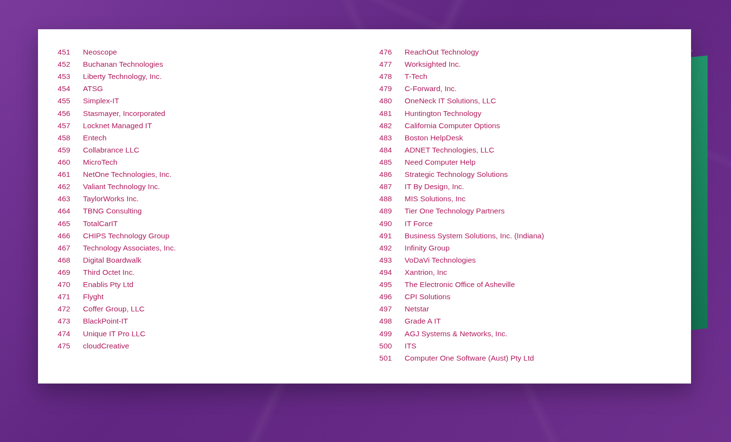451 Neoscope
452 Buchanan Technologies
453 Liberty Technology, Inc.
454 ATSG
455 Simplex-IT
456 Stasmayer, Incorporated
457 Locknet Managed IT
458 Entech
459 Collabrance LLC
460 MicroTech
461 NetOne Technologies, Inc.
462 Valiant Technology Inc.
463 TaylorWorks Inc.
464 TBNG Consulting
465 TotalCarIT
466 CHIPS Technology Group
467 Technology Associates, Inc.
468 Digital Boardwalk
469 Third Octet Inc.
470 Enablis Pty Ltd
471 Flyght
472 Coffer Group, LLC
473 BlackPoint-IT
474 Unique IT Pro LLC
475 cloudCreative
476 ReachOut Technology
477 Worksighted Inc.
478 T-Tech
479 C-Forward, Inc.
480 OneNeck IT Solutions, LLC
481 Huntington Technology
482 California Computer Options
483 Boston HelpDesk
484 ADNET Technologies, LLC
485 Need Computer Help
486 Strategic Technology Solutions
487 IT By Design, Inc.
488 MIS Solutions, Inc
489 Tier One Technology Partners
490 IT Force
491 Business System Solutions, Inc. (Indiana)
492 Infinity Group
493 VoDaVi Technologies
494 Xantrion, Inc
495 The Electronic Office of Asheville
496 CPI Solutions
497 Netstar
498 Grade A IT
499 AGJ Systems & Networks, Inc.
500 ITS
501 Computer One Software (Aust) Pty Ltd
.